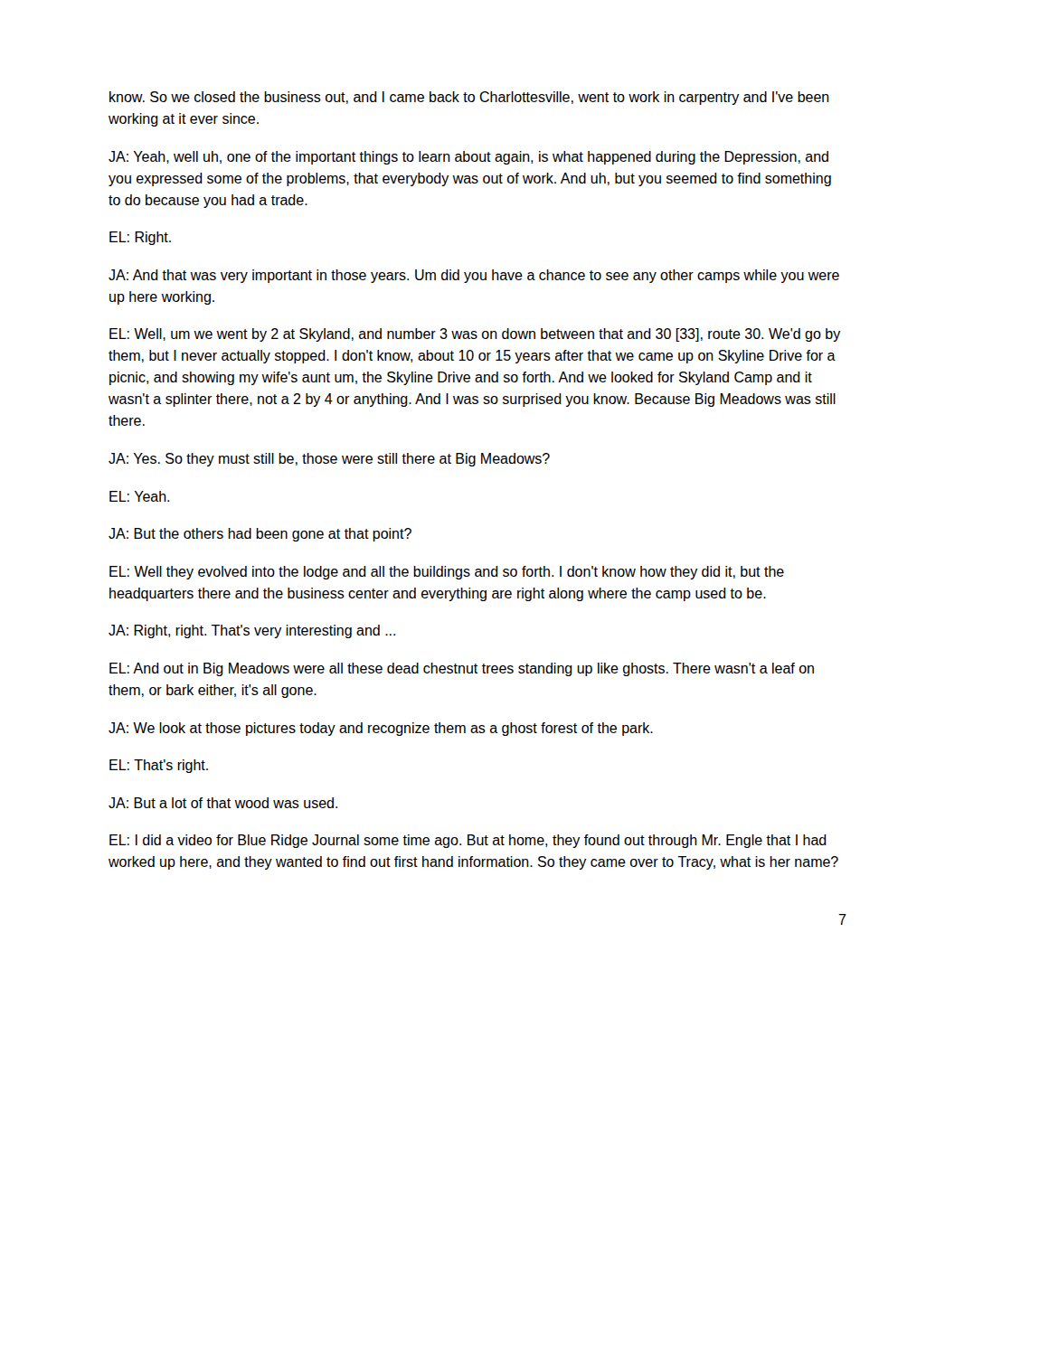know. So we closed the business out, and I came back to Charlottesville, went to work in carpentry and I've been working at it ever since.
JA: Yeah, well uh, one of the important things to learn about again, is what happened during the Depression, and you expressed some of the problems, that everybody was out of work. And uh, but you seemed to find something to do because you had a trade.
EL: Right.
JA: And that was very important in those years. Um did you have a chance to see any other camps while you were up here working.
EL: Well, um we went by 2 at Skyland, and number 3 was on down between that and 30 [33], route 30. We'd go by them, but I never actually stopped. I don't know, about 10 or 15 years after that we came up on Skyline Drive for a picnic, and showing my wife's aunt um, the Skyline Drive and so forth. And we looked for Skyland Camp and it wasn't a splinter there, not a 2 by 4 or anything. And I was so surprised you know. Because Big Meadows was still there.
JA: Yes. So they must still be, those were still there at Big Meadows?
EL: Yeah.
JA: But the others had been gone at that point?
EL: Well they evolved into the lodge and all the buildings and so forth. I don't know how they did it, but the headquarters there and the business center and everything are right along where the camp used to be.
JA: Right, right. That's very interesting and ...
EL: And out in Big Meadows were all these dead chestnut trees standing up like ghosts. There wasn't a leaf on them, or bark either, it's all gone.
JA: We look at those pictures today and recognize them as a ghost forest of the park.
EL: That's right.
JA: But a lot of that wood was used.
EL: I did a video for Blue Ridge Journal some time ago. But at home, they found out through Mr. Engle that I had worked up here, and they wanted to find out first hand information. So they came over to Tracy, what is her name?
7